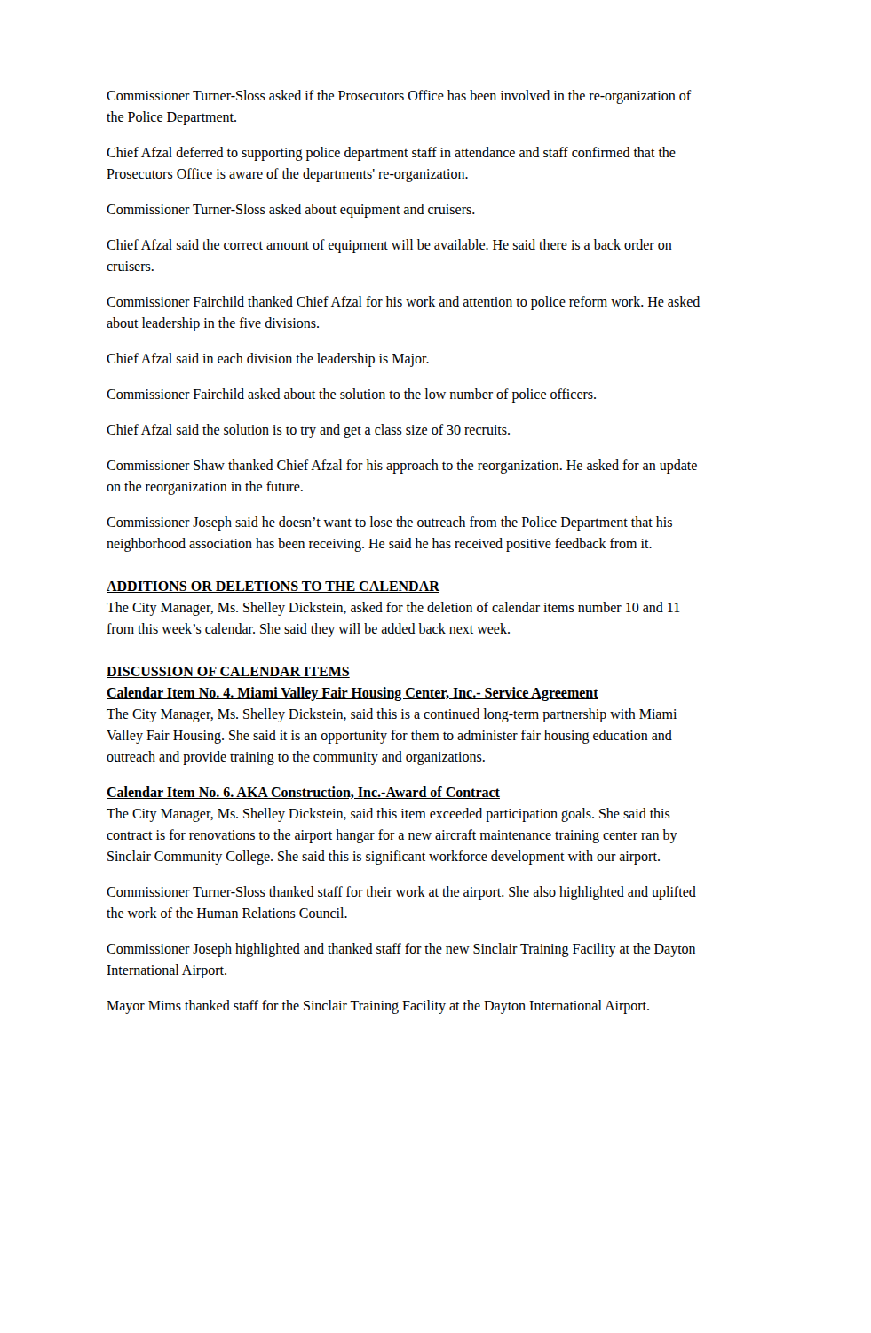Commissioner Turner-Sloss asked if the Prosecutors Office has been involved in the re-organization of the Police Department.
Chief Afzal deferred to supporting police department staff in attendance and staff confirmed that the Prosecutors Office is aware of the departments' re-organization.
Commissioner Turner-Sloss asked about equipment and cruisers.
Chief Afzal said the correct amount of equipment will be available. He said there is a back order on cruisers.
Commissioner Fairchild thanked Chief Afzal for his work and attention to police reform work. He asked about leadership in the five divisions.
Chief Afzal said in each division the leadership is Major.
Commissioner Fairchild asked about the solution to the low number of police officers.
Chief Afzal said the solution is to try and get a class size of 30 recruits.
Commissioner Shaw thanked Chief Afzal for his approach to the reorganization. He asked for an update on the reorganization in the future.
Commissioner Joseph said he doesn’t want to lose the outreach from the Police Department that his neighborhood association has been receiving. He said he has received positive feedback from it.
ADDITIONS OR DELETIONS TO THE CALENDAR
The City Manager, Ms. Shelley Dickstein, asked for the deletion of calendar items number 10 and 11 from this week’s calendar. She said they will be added back next week.
DISCUSSION OF CALENDAR ITEMS
Calendar Item No. 4. Miami Valley Fair Housing Center, Inc.- Service Agreement
The City Manager, Ms. Shelley Dickstein, said this is a continued long-term partnership with Miami Valley Fair Housing. She said it is an opportunity for them to administer fair housing education and outreach and provide training to the community and organizations.
Calendar Item No. 6. AKA Construction, Inc.-Award of Contract
The City Manager, Ms. Shelley Dickstein, said this item exceeded participation goals. She said this contract is for renovations to the airport hangar for a new aircraft maintenance training center ran by Sinclair Community College. She said this is significant workforce development with our airport.
Commissioner Turner-Sloss thanked staff for their work at the airport. She also highlighted and uplifted the work of the Human Relations Council.
Commissioner Joseph highlighted and thanked staff for the new Sinclair Training Facility at the Dayton International Airport.
Mayor Mims thanked staff for the Sinclair Training Facility at the Dayton International Airport.